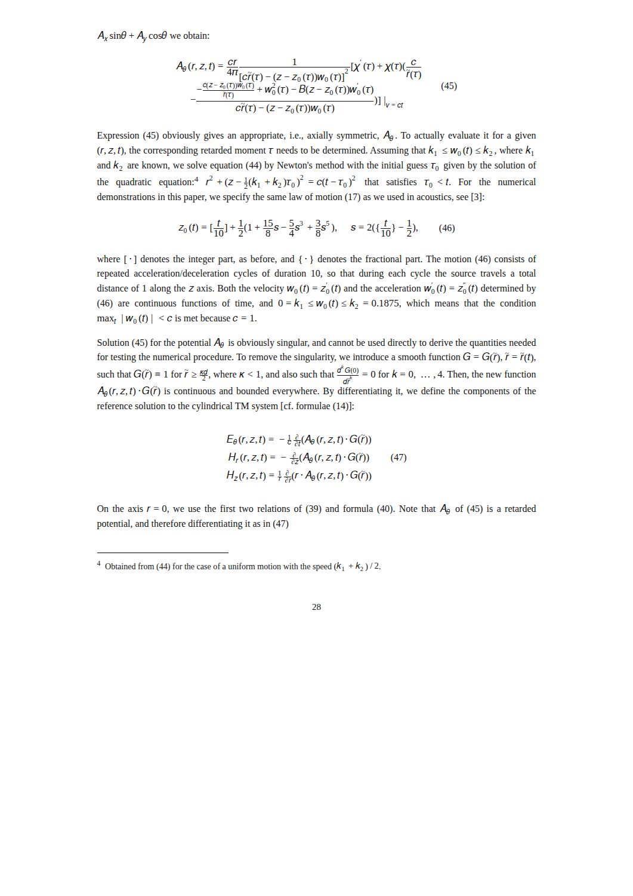Ax⁡sin⁡θ+Ay⁡cos⁡θ we obtain:
Aθ (r,z,t) = cr4π 1 [cr~(τ)−(z−z0(τ))w0(τ)]2 [ χ′(τ) + χ(τ) ( cr~(τ) − − c(z−z0(τ))w0(τ) r~(τ) + w02(τ) − B(z−z0(τ))w0′(τ) cr~(τ)−(z−z0(τ))w0(τ) ) ] | ν=ct
(45)
Expression (45) obviously gives an appropriate, i.e., axially symmetric, Aθ. To actually evaluate it for a given (r,z,t), the corresponding retarded moment τ needs to be determined. Assuming that k1≤w0(t)≤k2, where k1 and k2 are known, we solve equation (44) by Newton's method with the initial guess τ0 given by the solution of the quadratic equation:4 r2+(z−12(k1+k2)τ0)2=c(t−τ0)2 that satisfies τ0<t. For the numerical demonstrations in this paper, we specify the same law of motion (17) as we used in acoustics, see [3]:
z0(t) = [t10] + 12 ( 1+158s −54s3 +38s5 ) , s=2 ( {t10} −12 ) ,
(46)
where [⋅] denotes the integer part, as before, and {⋅} denotes the fractional part. The motion (46) consists of repeated acceleration/deceleration cycles of duration 10, so that during each cycle the source travels a total distance of 1 along the z axis. Both the velocity w0(t)=z0′(t) and the acceleration w0′(t)=z0″(t) determined by (46) are continuous functions of time, and 0=k1≤w0(t)≤k2=0.1875, which means that the condition maxt|w0(t)|<c is met because c=1.
Solution (45) for the potential Aθ is obviously singular, and cannot be used directly to derive the quantities needed for testing the numerical procedure. To remove the singularity, we introduce a smooth function G=G(r~), r~=r~(t), such that G(r~)≡1 for r~≥κd2, where κ<1, and also such that dkG(0)dr~k=0 for k=0,…,4. Then, the new function Aθ(r,z,t)⋅G(r~) is continuous and bounded everywhere. By differentiating it, we define the components of the reference solution to the cylindrical TM system [cf. formulae (14)]:
Eθ(r,z,t) =− 1c ∂∂t (Aθ(r,z,t)⋅G(r~))
Hr(r,z,t) =− ∂∂z (Aθ(r,z,t)⋅G(r~))
Hz(r,z,t) = 1r ∂∂r (r⋅Aθ(r,z,t)⋅G(r~))
(47)
On the axis r=0, we use the first two relations of (39) and formula (40). Note that Aθ of (45) is a retarded potential, and therefore differentiating it as in (47)
4 Obtained from (44) for the case of a uniform motion with the speed (k1+k2)/2.
28